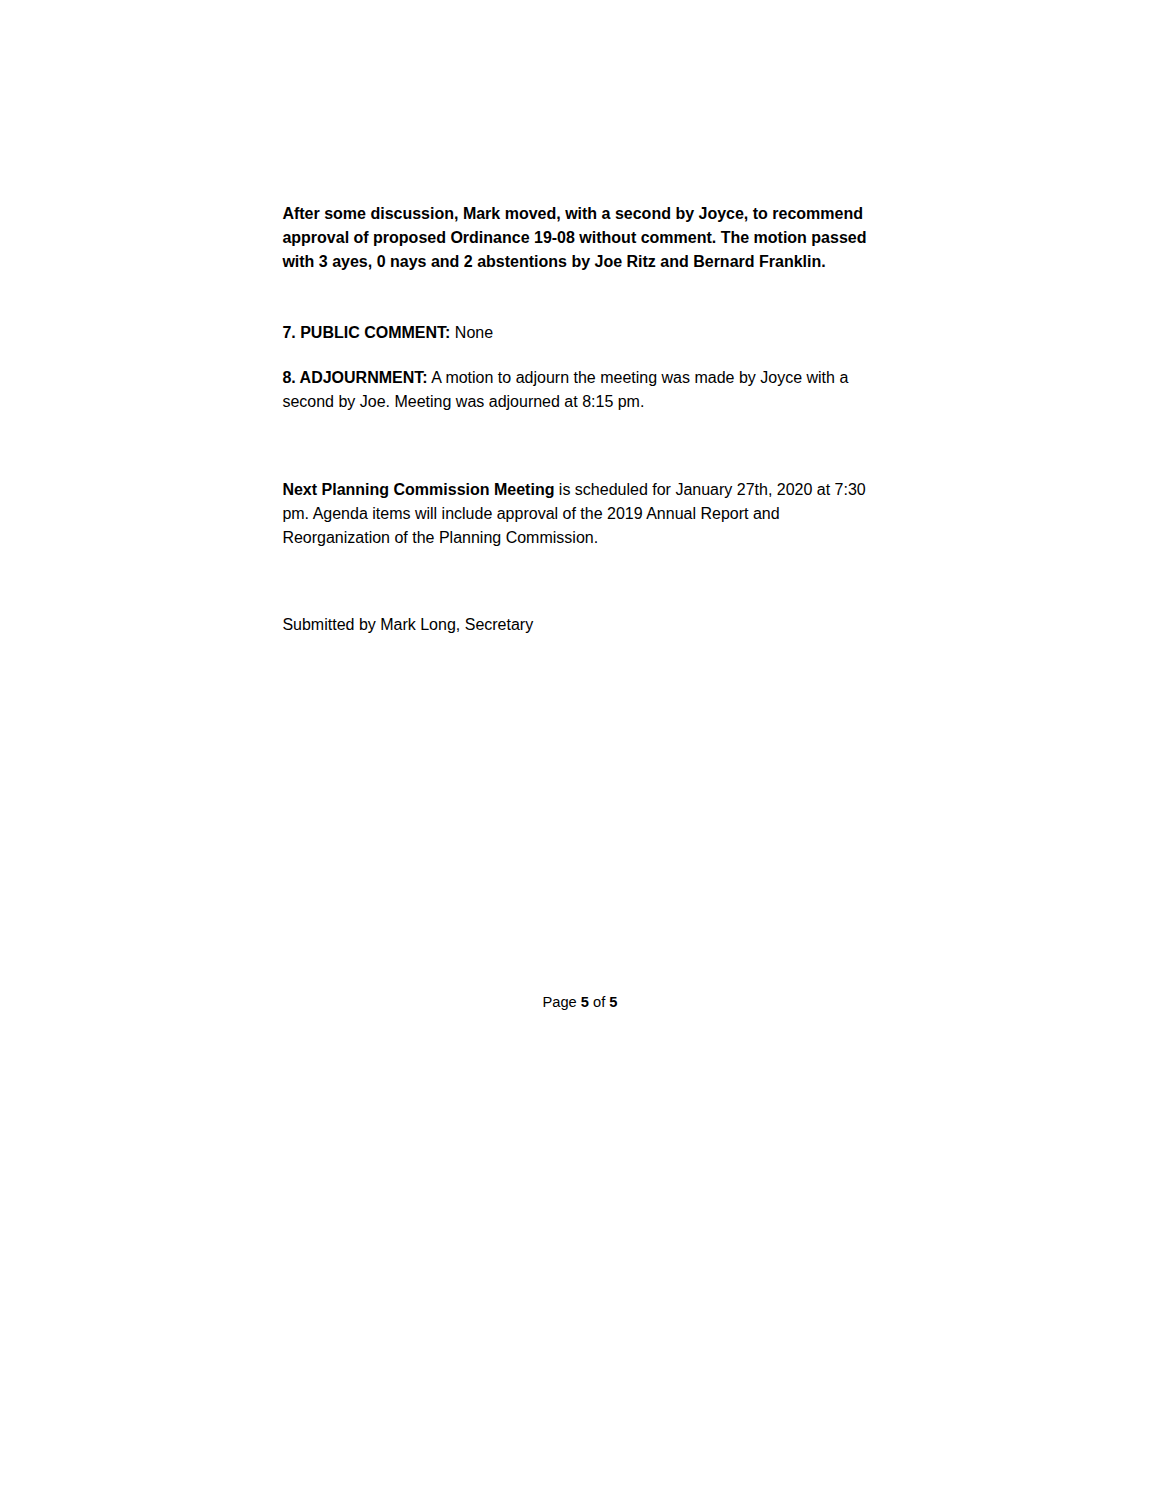After some discussion, Mark moved, with a second by Joyce, to recommend approval of proposed Ordinance 19-08 without comment. The motion passed with 3 ayes, 0 nays and 2 abstentions by Joe Ritz and Bernard Franklin.
7. PUBLIC COMMENT: None
8. ADJOURNMENT: A motion to adjourn the meeting was made by Joyce with a second by Joe. Meeting was adjourned at 8:15 pm.
Next Planning Commission Meeting is scheduled for January 27th, 2020 at 7:30 pm. Agenda items will include approval of the 2019 Annual Report and Reorganization of the Planning Commission.
Submitted by Mark Long, Secretary
Page 5 of 5